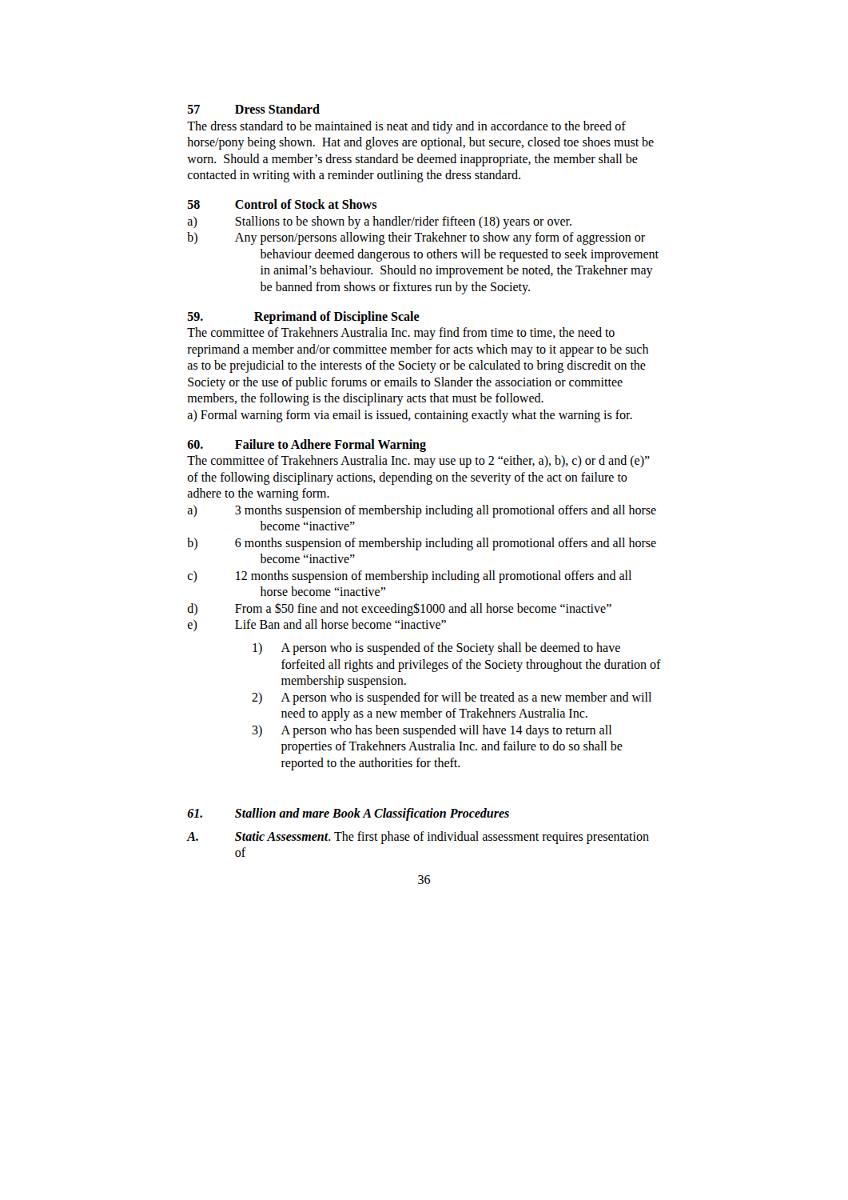57 Dress Standard
The dress standard to be maintained is neat and tidy and in accordance to the breed of horse/pony being shown. Hat and gloves are optional, but secure, closed toe shoes must be worn. Should a member’s dress standard be deemed inappropriate, the member shall be contacted in writing with a reminder outlining the dress standard.
58 Control of Stock at Shows
a) Stallions to be shown by a handler/rider fifteen (18) years or over.
b) Any person/persons allowing their Trakehner to show any form of aggression or behaviour deemed dangerous to others will be requested to seek improvement in animal’s behaviour. Should no improvement be noted, the Trakehner may be banned from shows or fixtures run by the Society.
59. Reprimand of Discipline Scale
The committee of Trakehners Australia Inc. may find from time to time, the need to reprimand a member and/or committee member for acts which may to it appear to be such as to be prejudicial to the interests of the Society or be calculated to bring discredit on the Society or the use of public forums or emails to Slander the association or committee members, the following is the disciplinary acts that must be followed.
a) Formal warning form via email is issued, containing exactly what the warning is for.
60. Failure to Adhere Formal Warning
The committee of Trakehners Australia Inc. may use up to 2 “either, a), b), c) or d and (e)” of the following disciplinary actions, depending on the severity of the act on failure to adhere to the warning form.
a) 3 months suspension of membership including all promotional offers and all horse become “inactive”
b) 6 months suspension of membership including all promotional offers and all horse become “inactive”
c) 12 months suspension of membership including all promotional offers and all horse become “inactive”
d) From a $50 fine and not exceeding$1000 and all horse become “inactive”
e) Life Ban and all horse become “inactive”
1) A person who is suspended of the Society shall be deemed to have forfeited all rights and privileges of the Society throughout the duration of membership suspension.
2) A person who is suspended for will be treated as a new member and will need to apply as a new member of Trakehners Australia Inc.
3) A person who has been suspended will have 14 days to return all properties of Trakehners Australia Inc. and failure to do so shall be reported to the authorities for theft.
61. Stallion and mare Book A Classification Procedures
A. Static Assessment. The first phase of individual assessment requires presentation of
36